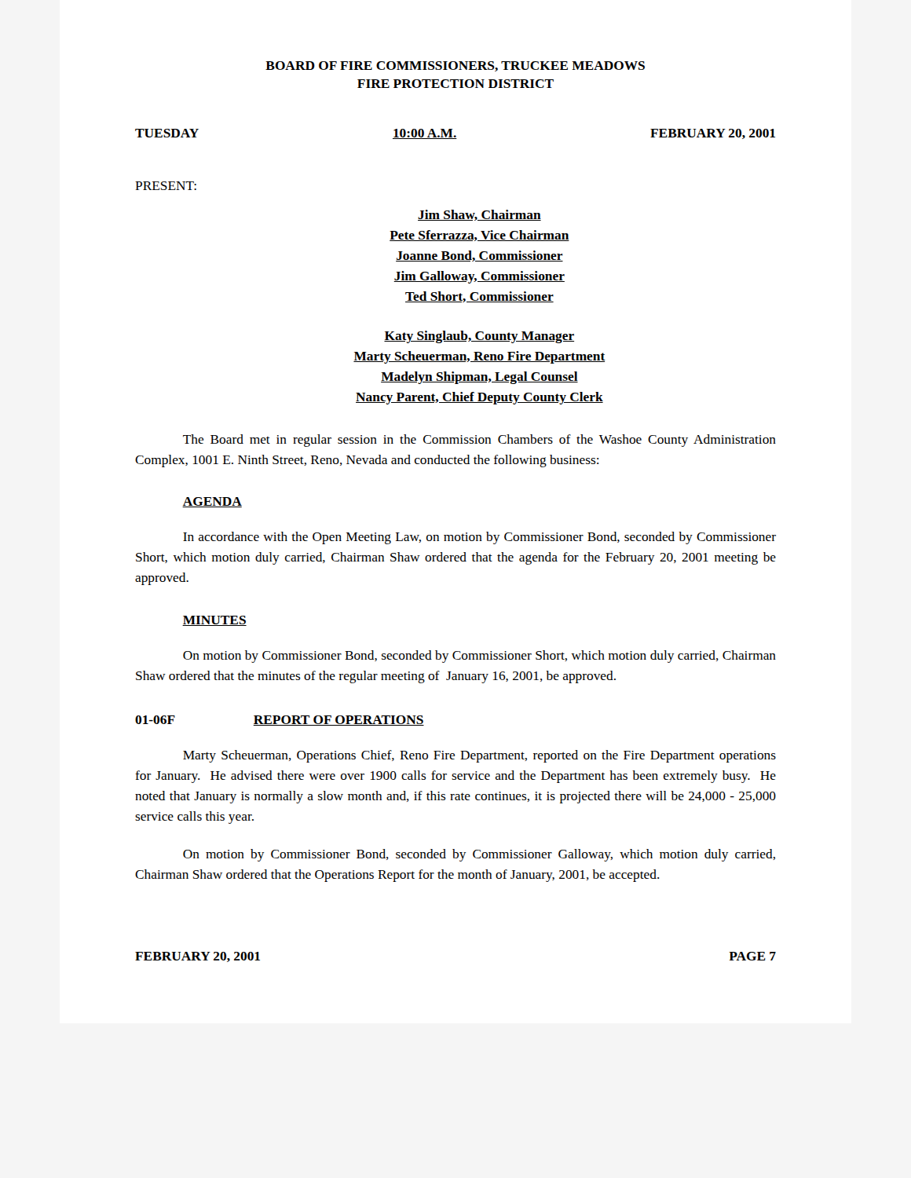Board of Fire Commissioners, Truckee Meadows
Fire Protection District
Tuesday 10:00 A.M. February 20, 2001
Present:
Jim Shaw, Chairman
Pete Sferrazza, Vice Chairman
Joanne Bond, Commissioner
Jim Galloway, Commissioner
Ted Short, Commissioner
Katy Singlaub, County Manager
Marty Scheuerman, Reno Fire Department
Madelyn Shipman, Legal Counsel
Nancy Parent, Chief Deputy County Clerk
The Board met in regular session in the Commission Chambers of the Washoe County Administration Complex, 1001 E. Ninth Street, Reno, Nevada and conducted the following business:
Agenda
In accordance with the Open Meeting Law, on motion by Commissioner Bond, seconded by Commissioner Short, which motion duly carried, Chairman Shaw ordered that the agenda for the February 20, 2001 meeting be approved.
Minutes
On motion by Commissioner Bond, seconded by Commissioner Short, which motion duly carried, Chairman Shaw ordered that the minutes of the regular meeting of January 16, 2001, be approved.
01-06F Report of Operations
Marty Scheuerman, Operations Chief, Reno Fire Department, reported on the Fire Department operations for January. He advised there were over 1900 calls for service and the Department has been extremely busy. He noted that January is normally a slow month and, if this rate continues, it is projected there will be 24,000 - 25,000 service calls this year.
On motion by Commissioner Bond, seconded by Commissioner Galloway, which motion duly carried, Chairman Shaw ordered that the Operations Report for the month of January, 2001, be accepted.
February 20, 2001 Page 7